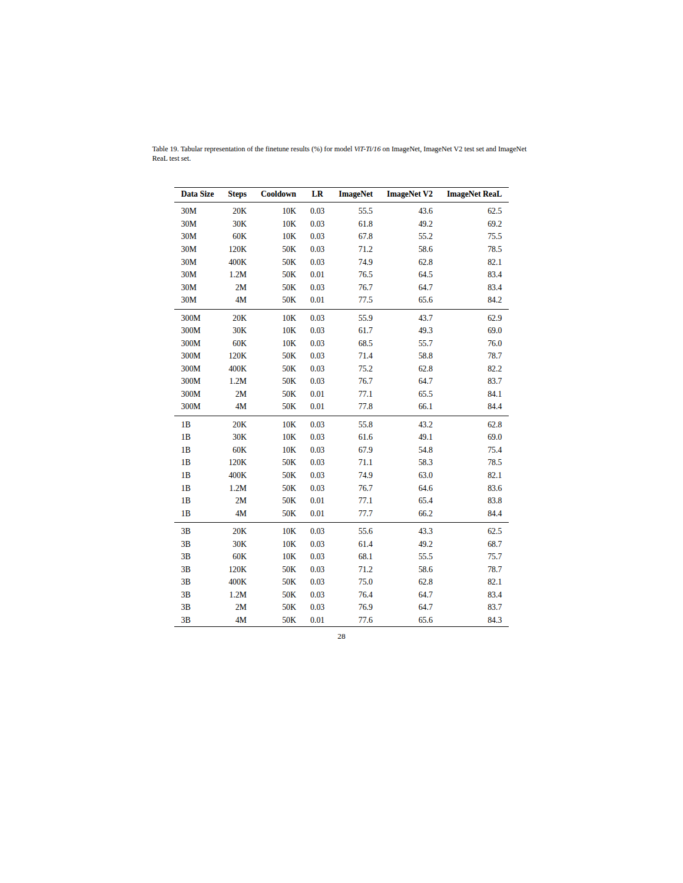Table 19. Tabular representation of the finetune results (%) for model ViT-Ti/16 on ImageNet, ImageNet V2 test set and ImageNet ReaL test set.
| Data Size | Steps | Cooldown | LR | ImageNet | ImageNet V2 | ImageNet ReaL |
| --- | --- | --- | --- | --- | --- | --- |
| 30M | 20K | 10K | 0.03 | 55.5 | 43.6 | 62.5 |
| 30M | 30K | 10K | 0.03 | 61.8 | 49.2 | 69.2 |
| 30M | 60K | 10K | 0.03 | 67.8 | 55.2 | 75.5 |
| 30M | 120K | 50K | 0.03 | 71.2 | 58.6 | 78.5 |
| 30M | 400K | 50K | 0.03 | 74.9 | 62.8 | 82.1 |
| 30M | 1.2M | 50K | 0.01 | 76.5 | 64.5 | 83.4 |
| 30M | 2M | 50K | 0.03 | 76.7 | 64.7 | 83.4 |
| 30M | 4M | 50K | 0.01 | 77.5 | 65.6 | 84.2 |
| 300M | 20K | 10K | 0.03 | 55.9 | 43.7 | 62.9 |
| 300M | 30K | 10K | 0.03 | 61.7 | 49.3 | 69.0 |
| 300M | 60K | 10K | 0.03 | 68.5 | 55.7 | 76.0 |
| 300M | 120K | 50K | 0.03 | 71.4 | 58.8 | 78.7 |
| 300M | 400K | 50K | 0.03 | 75.2 | 62.8 | 82.2 |
| 300M | 1.2M | 50K | 0.03 | 76.7 | 64.7 | 83.7 |
| 300M | 2M | 50K | 0.01 | 77.1 | 65.5 | 84.1 |
| 300M | 4M | 50K | 0.01 | 77.8 | 66.1 | 84.4 |
| 1B | 20K | 10K | 0.03 | 55.8 | 43.2 | 62.8 |
| 1B | 30K | 10K | 0.03 | 61.6 | 49.1 | 69.0 |
| 1B | 60K | 10K | 0.03 | 67.9 | 54.8 | 75.4 |
| 1B | 120K | 50K | 0.03 | 71.1 | 58.3 | 78.5 |
| 1B | 400K | 50K | 0.03 | 74.9 | 63.0 | 82.1 |
| 1B | 1.2M | 50K | 0.03 | 76.7 | 64.6 | 83.6 |
| 1B | 2M | 50K | 0.01 | 77.1 | 65.4 | 83.8 |
| 1B | 4M | 50K | 0.01 | 77.7 | 66.2 | 84.4 |
| 3B | 20K | 10K | 0.03 | 55.6 | 43.3 | 62.5 |
| 3B | 30K | 10K | 0.03 | 61.4 | 49.2 | 68.7 |
| 3B | 60K | 10K | 0.03 | 68.1 | 55.5 | 75.7 |
| 3B | 120K | 50K | 0.03 | 71.2 | 58.6 | 78.7 |
| 3B | 400K | 50K | 0.03 | 75.0 | 62.8 | 82.1 |
| 3B | 1.2M | 50K | 0.03 | 76.4 | 64.7 | 83.4 |
| 3B | 2M | 50K | 0.03 | 76.9 | 64.7 | 83.7 |
| 3B | 4M | 50K | 0.01 | 77.6 | 65.6 | 84.3 |
28